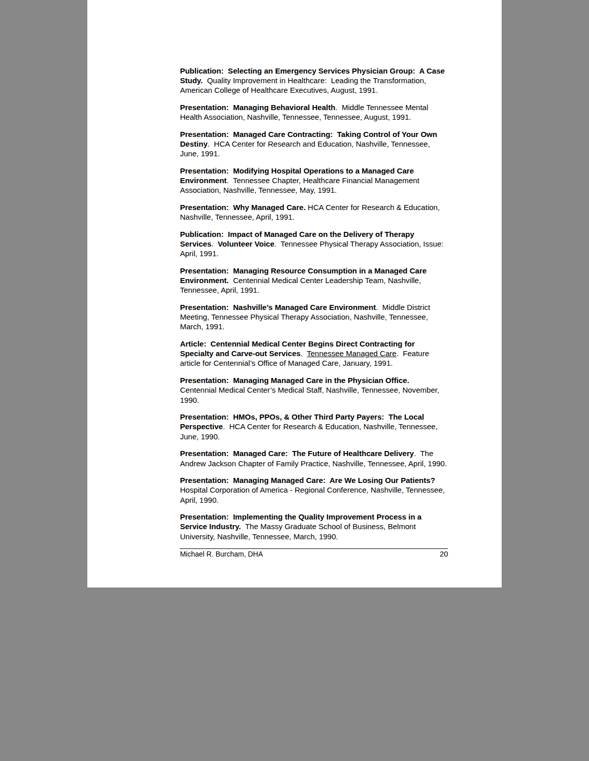Publication: Selecting an Emergency Services Physician Group: A Case Study. Quality Improvement in Healthcare: Leading the Transformation, American College of Healthcare Executives, August, 1991.
Presentation: Managing Behavioral Health. Middle Tennessee Mental Health Association, Nashville, Tennessee, Tennessee, August, 1991.
Presentation: Managed Care Contracting: Taking Control of Your Own Destiny. HCA Center for Research and Education, Nashville, Tennessee, June, 1991.
Presentation: Modifying Hospital Operations to a Managed Care Environment. Tennessee Chapter, Healthcare Financial Management Association, Nashville, Tennessee, May, 1991.
Presentation: Why Managed Care. HCA Center for Research & Education, Nashville, Tennessee, April, 1991.
Publication: Impact of Managed Care on the Delivery of Therapy Services. Volunteer Voice. Tennessee Physical Therapy Association, Issue: April, 1991.
Presentation: Managing Resource Consumption in a Managed Care Environment. Centennial Medical Center Leadership Team, Nashville, Tennessee, April, 1991.
Presentation: Nashville’s Managed Care Environment. Middle District Meeting, Tennessee Physical Therapy Association, Nashville, Tennessee, March, 1991.
Article: Centennial Medical Center Begins Direct Contracting for Specialty and Carve-out Services. Tennessee Managed Care. Feature article for Centennial’s Office of Managed Care, January, 1991.
Presentation: Managing Managed Care in the Physician Office. Centennial Medical Center’s Medical Staff, Nashville, Tennessee, November, 1990.
Presentation: HMOs, PPOs, & Other Third Party Payers: The Local Perspective. HCA Center for Research & Education, Nashville, Tennessee, June, 1990.
Presentation: Managed Care: The Future of Healthcare Delivery. The Andrew Jackson Chapter of Family Practice, Nashville, Tennessee, April, 1990.
Presentation: Managing Managed Care: Are We Losing Our Patients? Hospital Corporation of America - Regional Conference, Nashville, Tennessee, April, 1990.
Presentation: Implementing the Quality Improvement Process in a Service Industry. The Massy Graduate School of Business, Belmont University, Nashville, Tennessee, March, 1990.
Michael R. Burcham, DHA
20